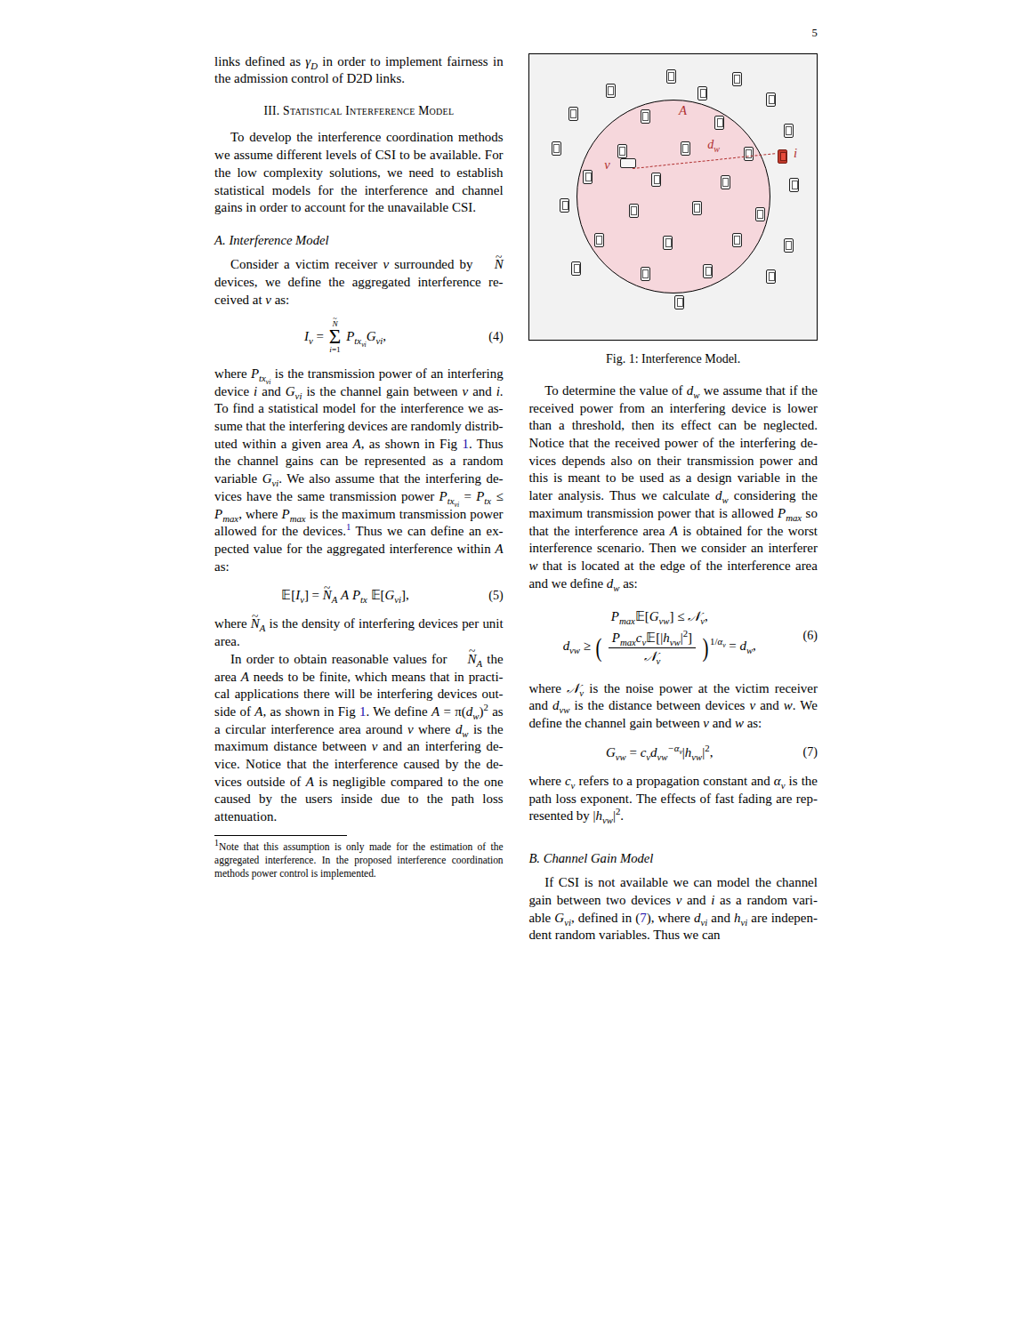5
links defined as γD in order to implement fairness in the admission control of D2D links.
III. Statistical Interference Model
To develop the interference coordination methods we assume different levels of CSI to be available. For the low complexity solutions, we need to establish statistical models for the interference and channel gains in order to account for the unavailable CSI.
A. Interference Model
Consider a victim receiver v surrounded by ~N devices, we define the aggregated interference received at v as:
Iv = ~N Σi=1 PtxviGvi,
(4)
where Ptxvi is the transmission power of an interfering device i and Gvi is the channel gain between v and i. To find a statistical model for the interference we assume that the interfering devices are randomly distributed within a given area A, as shown in Fig 1. Thus the channel gains can be represented as a random variable Gvi. We also assume that the interfering devices have the same transmission power Ptxvi = Ptx ≤ Pmax, where Pmax is the maximum transmission power allowed for the devices.1 Thus we can define an expected value for the aggregated interference within A as:
𝔼[Iv] = ~NA A Ptx 𝔼[Gvi],
(5)
where ~NA is the density of interfering devices per unit area.
In order to obtain reasonable values for ~NA the area A needs to be finite, which means that in practical applications there will be interfering devices outside of A, as shown in Fig 1. We define A = π(dw)2 as a circular interference area around v where dw is the maximum distance between v and an interfering device. Notice that the interference caused by the devices outside of A is negligible compared to the one caused by the users inside due to the path loss attenuation.
1Note that this assumption is only made for the estimation of the aggregated interference. In the proposed interference coordination methods power control is implemented.
A
v
i
dw
Fig. 1: Interference Model.
To determine the value of dw we assume that if the received power from an interfering device is lower than a threshold, then its effect can be neglected. Notice that the received power of the interfering devices depends also on their transmission power and this is meant to be used as a design variable in the later analysis. Thus we calculate dw considering the maximum transmission power that is allowed Pmax so that the interference area A is obtained for the worst interference scenario. Then we consider an interferer w that is located at the edge of the interference area and we define dw as:
Pmax 𝔼[Gvw] ≤ 𝒩v,
dvw ≥ ( Pmaxcv 𝔼[|hvw|2] 𝒩v )1/αv = dw,
(6)
where 𝒩v is the noise power at the victim receiver and dvw is the distance between devices v and w. We define the channel gain between v and w as:
Gvw = cvdvw−αv|hvw|2,
(7)
where cv refers to a propagation constant and αv is the path loss exponent. The effects of fast fading are represented by |hvw|2.
B. Channel Gain Model
If CSI is not available we can model the channel gain between two devices v and i as a random variable Gvi, defined in (7), where dvi and hvi are independent random variables. Thus we can